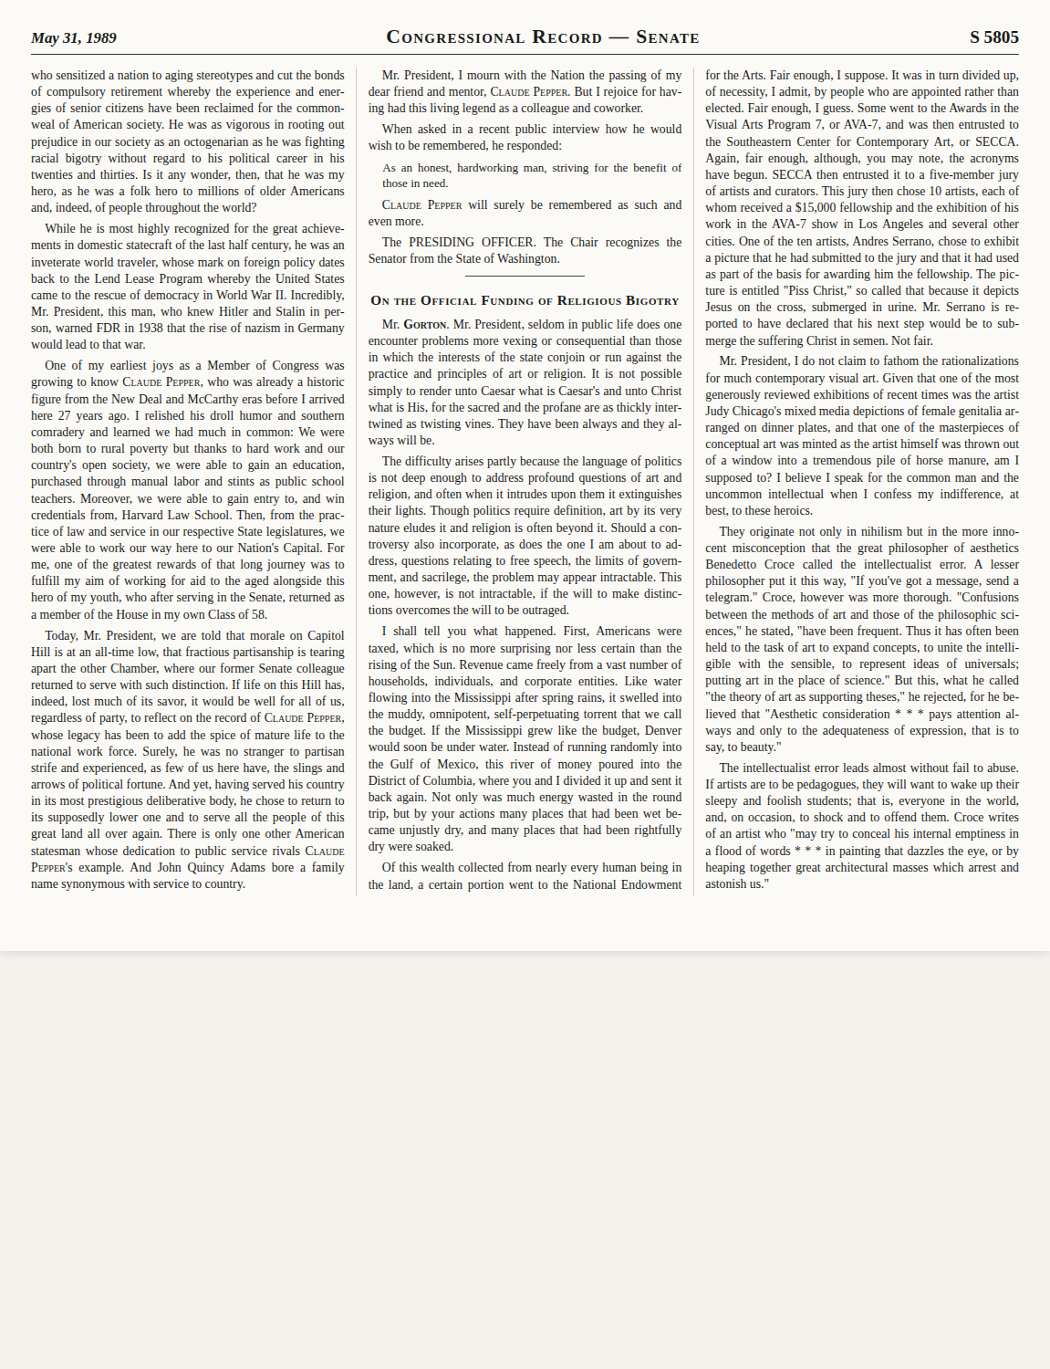May 31, 1989
Congressional Record — Senate
S 5805
who sensitized a nation to aging stereotypes and cut the bonds of compulsory retirement whereby the experience and energies of senior citizens have been reclaimed for the commonweal of American society. He was as vigorous in rooting out prejudice in our society as an octogenarian as he was fighting racial bigotry without regard to his political career in his twenties and thirties. Is it any wonder, then, that he was my hero, as he was a folk hero to millions of older Americans and, indeed, of people throughout the world?
While he is most highly recognized for the great achievements in domestic statecraft of the last half century, he was an inveterate world traveler, whose mark on foreign policy dates back to the Lend Lease Program whereby the United States came to the rescue of democracy in World War II. Incredibly, Mr. President, this man, who knew Hitler and Stalin in person, warned FDR in 1938 that the rise of nazism in Germany would lead to that war.
One of my earliest joys as a Member of Congress was growing to know Claude Pepper, who was already a historic figure from the New Deal and McCarthy eras before I arrived here 27 years ago. I relished his droll humor and southern comradery and learned we had much in common: We were both born to rural poverty but thanks to hard work and our country's open society, we were able to gain an education, purchased through manual labor and stints as public school teachers. Moreover, we were able to gain entry to, and win credentials from, Harvard Law School. Then, from the practice of law and service in our respective State legislatures, we were able to work our way here to our Nation's Capital. For me, one of the greatest rewards of that long journey was to fulfill my aim of working for aid to the aged alongside this hero of my youth, who after serving in the Senate, returned as a member of the House in my own Class of 58.
Today, Mr. President, we are told that morale on Capitol Hill is at an all-time low, that fractious partisanship is tearing apart the other Chamber, where our former Senate colleague returned to serve with such distinction. If life on this Hill has, indeed, lost much of its savor, it would be well for all of us, regardless of party, to reflect on the record of Claude Pepper, whose legacy has been to add the spice of mature life to the national work force. Surely, he was no stranger to partisan strife and experienced, as few of us here have, the slings and arrows of political fortune. And yet, having served his country in its most prestigious deliberative body, he chose to return to its supposedly lower one and to serve all the people of this great land all over again. There is only one other American statesman whose dedication to public service rivals Claude Pepper's example. And John Quincy Adams bore a family name synonymous with service to country.
Mr. President, I mourn with the Nation the passing of my dear friend and mentor, Claude Pepper. But I rejoice for having had this living legend as a colleague and coworker.
When asked in a recent public interview how he would wish to be remembered, he responded:
As an honest, hardworking man, striving for the benefit of those in need.
Claude Pepper will surely be remembered as such and even more.
The PRESIDING OFFICER. The Chair recognizes the Senator from the State of Washington.
On the Official Funding of Religious Bigotry
Mr. Gorton. Mr. President, seldom in public life does one encounter problems more vexing or consequential than those in which the interests of the state conjoin or run against the practice and principles of art or religion. It is not possible simply to render unto Caesar what is Caesar's and unto Christ what is His, for the sacred and the profane are as thickly intertwined as twisting vines. They have been always and they always will be.
The difficulty arises partly because the language of politics is not deep enough to address profound questions of art and religion, and often when it intrudes upon them it extinguishes their lights. Though politics require definition, art by its very nature eludes it and religion is often beyond it. Should a controversy also incorporate, as does the one I am about to address, questions relating to free speech, the limits of government, and sacrilege, the problem may appear intractable. This one, however, is not intractable, if the will to make distinctions overcomes the will to be outraged.
I shall tell you what happened. First, Americans were taxed, which is no more surprising nor less certain than the rising of the Sun. Revenue came freely from a vast number of households, individuals, and corporate entities. Like water flowing into the Mississippi after spring rains, it swelled into the muddy, omnipotent, self-perpetuating torrent that we call the budget. If the Mississippi grew like the budget, Denver would soon be under water. Instead of running randomly into the Gulf of Mexico, this river of money poured into the District of Columbia, where you and I divided it up and sent it back again. Not only was much energy wasted in the round trip, but by your actions many places that had been wet became unjustly dry, and many places that had been rightfully dry were soaked.
Of this wealth collected from nearly every human being in the land, a certain portion went to the National Endowment for the Arts. Fair enough, I suppose. It was in turn divided up, of necessity, I admit, by people who are appointed rather than elected. Fair enough, I guess. Some went to the Awards in the Visual Arts Program 7, or AVA-7, and was then entrusted to the Southeastern Center for Contemporary Art, or SECCA. Again, fair enough, although, you may note, the acronyms have begun. SECCA then entrusted it to a five-member jury of artists and curators. This jury then chose 10 artists, each of whom received a $15,000 fellowship and the exhibition of his work in the AVA-7 show in Los Angeles and several other cities. One of the ten artists, Andres Serrano, chose to exhibit a picture that he had submitted to the jury and that it had used as part of the basis for awarding him the fellowship. The picture is entitled "Piss Christ," so called that because it depicts Jesus on the cross, submerged in urine. Mr. Serrano is reported to have declared that his next step would be to submerge the suffering Christ in semen. Not fair.
Mr. President, I do not claim to fathom the rationalizations for much contemporary visual art. Given that one of the most generously reviewed exhibitions of recent times was the artist Judy Chicago's mixed media depictions of female genitalia arranged on dinner plates, and that one of the masterpieces of conceptual art was minted as the artist himself was thrown out of a window into a tremendous pile of horse manure, am I supposed to? I believe I speak for the common man and the uncommon intellectual when I confess my indifference, at best, to these heroics.
They originate not only in nihilism but in the more innocent misconception that the great philosopher of aesthetics Benedetto Croce called the intellectualist error. A lesser philosopher put it this way, "If you've got a message, send a telegram." Croce, however was more thorough. "Confusions between the methods of art and those of the philosophic sciences," he stated, "have been frequent. Thus it has often been held to the task of art to expand concepts, to unite the intelligible with the sensible, to represent ideas of universals; putting art in the place of science." But this, what he called "the theory of art as supporting theses," he rejected, for he believed that "Aesthetic consideration * * * pays attention always and only to the adequateness of expression, that is to say, to beauty."
The intellectualist error leads almost without fail to abuse. If artists are to be pedagogues, they will want to wake up their sleepy and foolish students; that is, everyone in the world, and, on occasion, to shock and to offend them. Croce writes of an artist who "may try to conceal his internal emptiness in a flood of words * * * in painting that dazzles the eye, or by heaping together great architectural masses which arrest and astonish us."